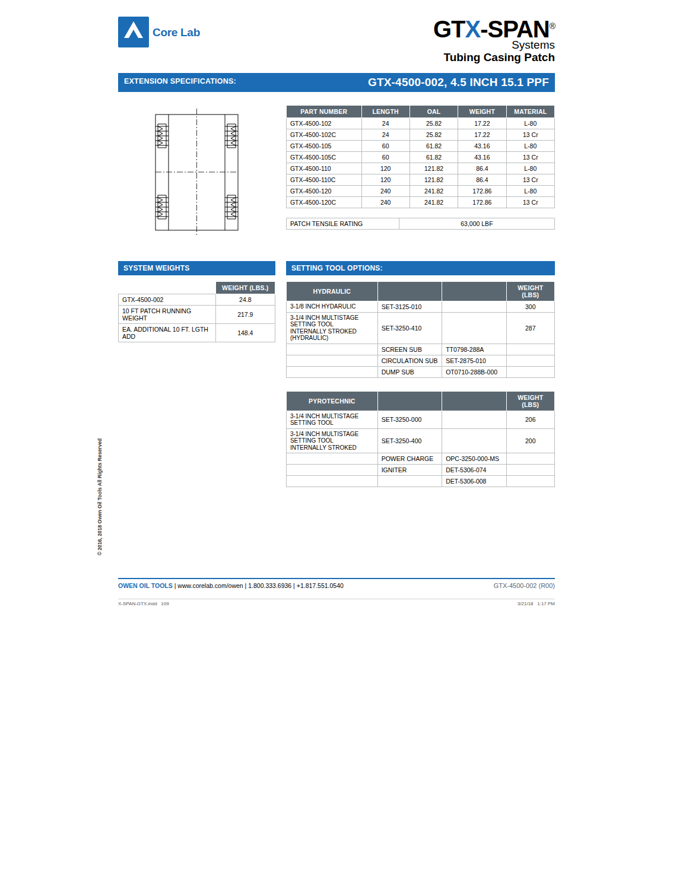Core Lab
GTX-SPAN®
Systems
Tubing Casing Patch
EXTENSION SPECIFICATIONS:
GTX-4500-002, 4.5 INCH 15.1 PPF
| PART NUMBER | LENGTH | OAL | WEIGHT | MATERIAL |
| --- | --- | --- | --- | --- |
| GTX-4500-102 | 24 | 25.82 | 17.22 | L-80 |
| GTX-4500-102C | 24 | 25.82 | 17.22 | 13 Cr |
| GTX-4500-105 | 60 | 61.82 | 43.16 | L-80 |
| GTX-4500-105C | 60 | 61.82 | 43.16 | 13 Cr |
| GTX-4500-110 | 120 | 121.82 | 86.4 | L-80 |
| GTX-4500-110C | 120 | 121.82 | 86.4 | 13 Cr |
| GTX-4500-120 | 240 | 241.82 | 172.86 | L-80 |
| GTX-4500-120C | 240 | 241.82 | 172.86 | 13 Cr |
| PATCH TENSILE RATING | 63,000 LBF |
SYSTEM WEIGHTS
| | WEIGHT (LBS.) |
| --- | --- |
| GTX-4500-002 | 24.8 |
| 10 FT PATCH RUNNING WEIGHT | 217.9 |
| EA. ADDITIONAL 10 FT. LGTH ADD | 148.4 |
SETTING TOOL OPTIONS:
| HYDRAULIC | | | WEIGHT (LBS) |
| --- | --- | --- | --- |
| 3-1/8 INCH HYDARULIC | SET-3125-010 | | 300 |
| 3-1/4 INCH MULTISTAGE SETTING TOOL INTERNALLY STROKED (HYDRAULIC) | SET-3250-410 | | 287 |
| | SCREEN SUB | TT0798-288A | |
| | CIRCULATION SUB | SET-2875-010 | |
| | DUMP SUB | OT0710-288B-000 | |
| PYROTECHNIC | | | WEIGHT (LBS) |
| --- | --- | --- | --- |
| 3-1/4 INCH MULTISTAGE SETTING TOOL | SET-3250-000 | | 206 |
| 3-1/4 INCH MULTISTAGE SETTING TOOL INTERNALLY STROKED | SET-3250-400 | | 200 |
| | POWER CHARGE | OPC-3250-000-MS | |
| | IGNITER | DET-5306-074 | |
| | | DET-5306-008 | |
© 2016, 2018 Owen Oil Tools All Rights Reserved
OWEN OIL TOOLS | www.corelab.com/owen | 1.800.333.6936 | +1.817.551.0540
GTX-4500-002 (R00)
X-SPAN-GTX.indd 109
3/21/18 1:17 PM